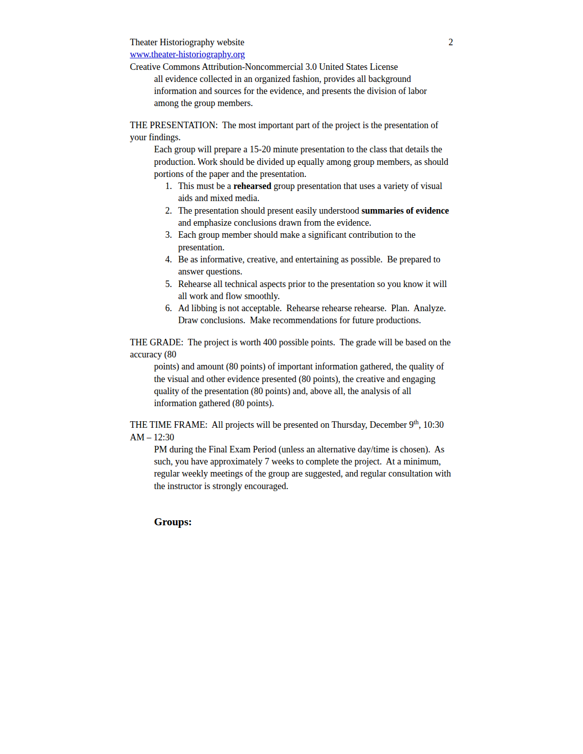Theater Historiography website 2
www.theater-historiography.org
Creative Commons Attribution-Noncommercial 3.0 United States License
all evidence collected in an organized fashion, provides all background information and sources for the evidence, and presents the division of labor among the group members.
THE PRESENTATION: The most important part of the project is the presentation of your findings.
Each group will prepare a 15-20 minute presentation to the class that details the production. Work should be divided up equally among group members, as should portions of the paper and the presentation.
This must be a rehearsed group presentation that uses a variety of visual aids and mixed media.
The presentation should present easily understood summaries of evidence and emphasize conclusions drawn from the evidence.
Each group member should make a significant contribution to the presentation.
Be as informative, creative, and entertaining as possible. Be prepared to answer questions.
Rehearse all technical aspects prior to the presentation so you know it will all work and flow smoothly.
Ad libbing is not acceptable. Rehearse rehearse rehearse. Plan. Analyze. Draw conclusions. Make recommendations for future productions.
THE GRADE: The project is worth 400 possible points. The grade will be based on the accuracy (80
points) and amount (80 points) of important information gathered, the quality of the visual and other evidence presented (80 points), the creative and engaging quality of the presentation (80 points) and, above all, the analysis of all information gathered (80 points).
THE TIME FRAME: All projects will be presented on Thursday, December 9th, 10:30 AM – 12:30
PM during the Final Exam Period (unless an alternative day/time is chosen). As such, you have approximately 7 weeks to complete the project. At a minimum, regular weekly meetings of the group are suggested, and regular consultation with the instructor is strongly encouraged.
Groups: